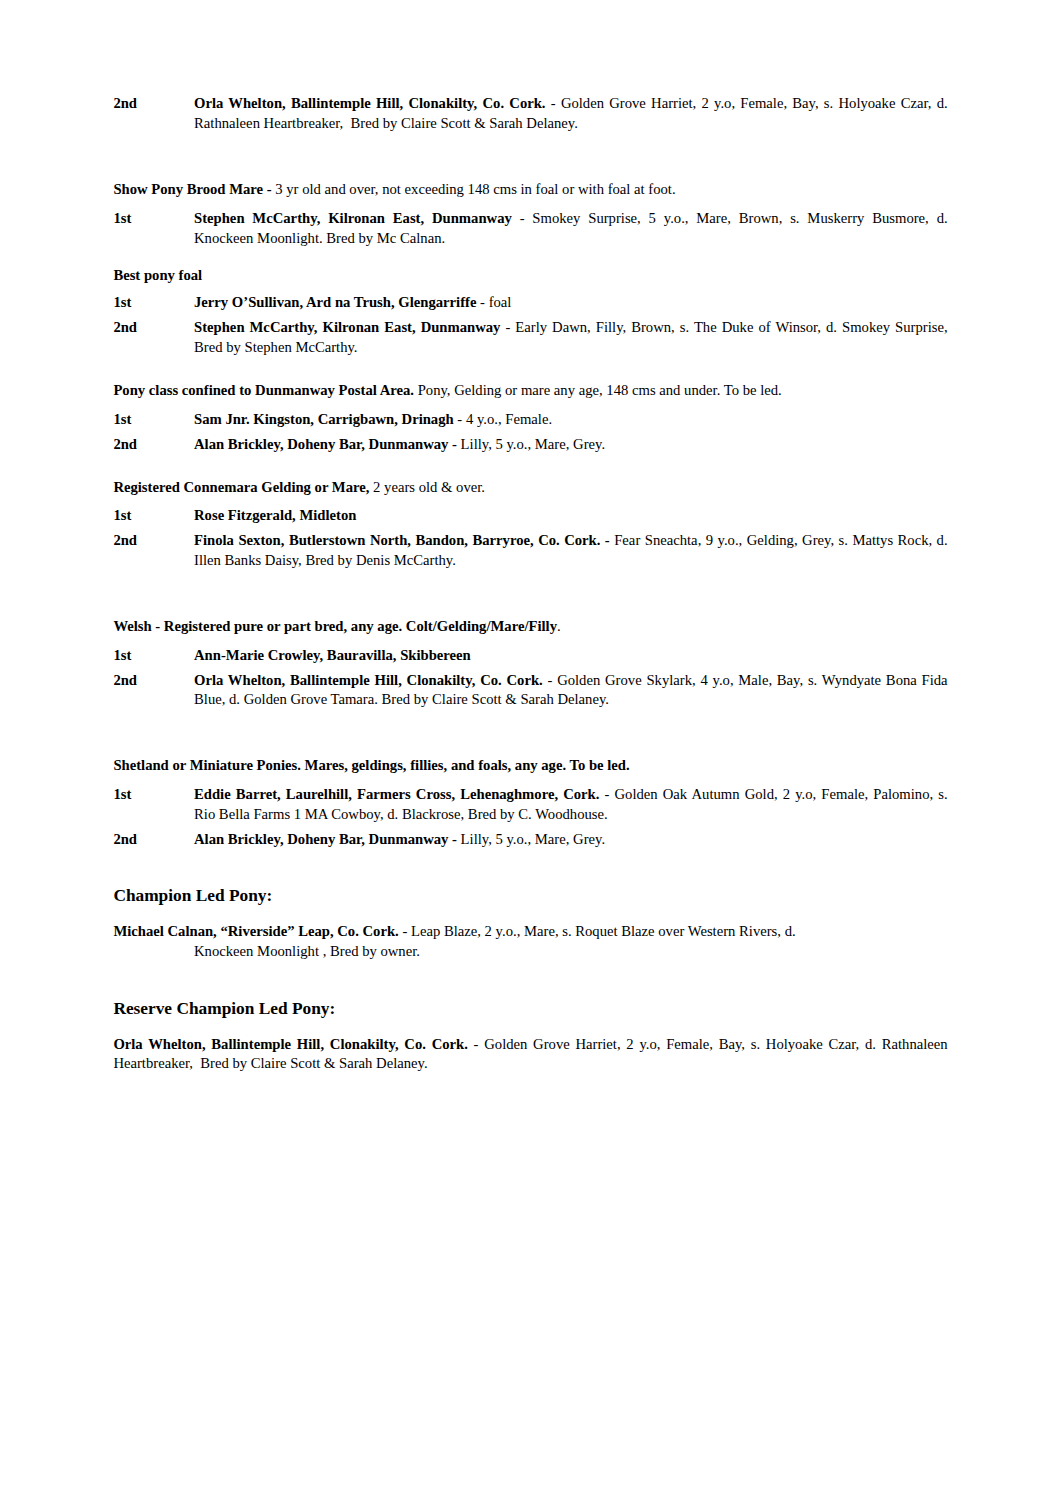2nd
Orla Whelton, Ballintemple Hill, Clonakilty, Co. Cork. - Golden Grove Harriet, 2 y.o, Female, Bay, s. Holyoake Czar, d. Rathnaleen Heartbreaker, Bred by Claire Scott & Sarah Delaney.
Show Pony Brood Mare - 3 yr old and over, not exceeding 148 cms in foal or with foal at foot.
1st
Stephen McCarthy, Kilronan East, Dunmanway - Smokey Surprise, 5 y.o., Mare, Brown, s. Muskerry Busmore, d. Knockeen Moonlight. Bred by Mc Calnan.
Best pony foal
1st
Jerry O’Sullivan, Ard na Trush, Glengarriffe - foal
2nd
Stephen McCarthy, Kilronan East, Dunmanway - Early Dawn, Filly, Brown, s. The Duke of Winsor, d. Smokey Surprise, Bred by Stephen McCarthy.
Pony class confined to Dunmanway Postal Area. Pony, Gelding or mare any age, 148 cms and under. To be led.
1st
Sam Jnr. Kingston, Carrigbawn, Drinagh - 4 y.o., Female.
2nd
Alan Brickley, Doheny Bar, Dunmanway - Lilly, 5 y.o., Mare, Grey.
Registered Connemara Gelding or Mare, 2 years old & over.
1st
Rose Fitzgerald, Midleton
2nd
Finola Sexton, Butlerstown North, Bandon, Barryroe, Co. Cork. - Fear Sneachta, 9 y.o., Gelding, Grey, s. Mattys Rock, d. Illen Banks Daisy, Bred by Denis McCarthy.
Welsh - Registered pure or part bred, any age. Colt/Gelding/Mare/Filly.
1st
Ann-Marie Crowley, Bauravilla, Skibbereen
2nd
Orla Whelton, Ballintemple Hill, Clonakilty, Co. Cork. - Golden Grove Skylark, 4 y.o, Male, Bay, s. Wyndyate Bona Fida Blue, d. Golden Grove Tamara. Bred by Claire Scott & Sarah Delaney.
Shetland or Miniature Ponies. Mares, geldings, fillies, and foals, any age. To be led.
1st
Eddie Barret, Laurelhill, Farmers Cross, Lehenaghmore, Cork. - Golden Oak Autumn Gold, 2 y.o, Female, Palomino, s. Rio Bella Farms 1 MA Cowboy, d. Blackrose, Bred by C. Woodhouse.
2nd
Alan Brickley, Doheny Bar, Dunmanway - Lilly, 5 y.o., Mare, Grey.
Champion Led Pony:
Michael Calnan, “Riverside” Leap, Co. Cork. - Leap Blaze, 2 y.o., Mare, s. Roquet Blaze over Western Rivers, d. Knockeen Moonlight , Bred by owner.
Reserve Champion Led Pony:
Orla Whelton, Ballintemple Hill, Clonakilty, Co. Cork. - Golden Grove Harriet, 2 y.o, Female, Bay, s. Holyoake Czar, d. Rathnaleen Heartbreaker, Bred by Claire Scott & Sarah Delaney.